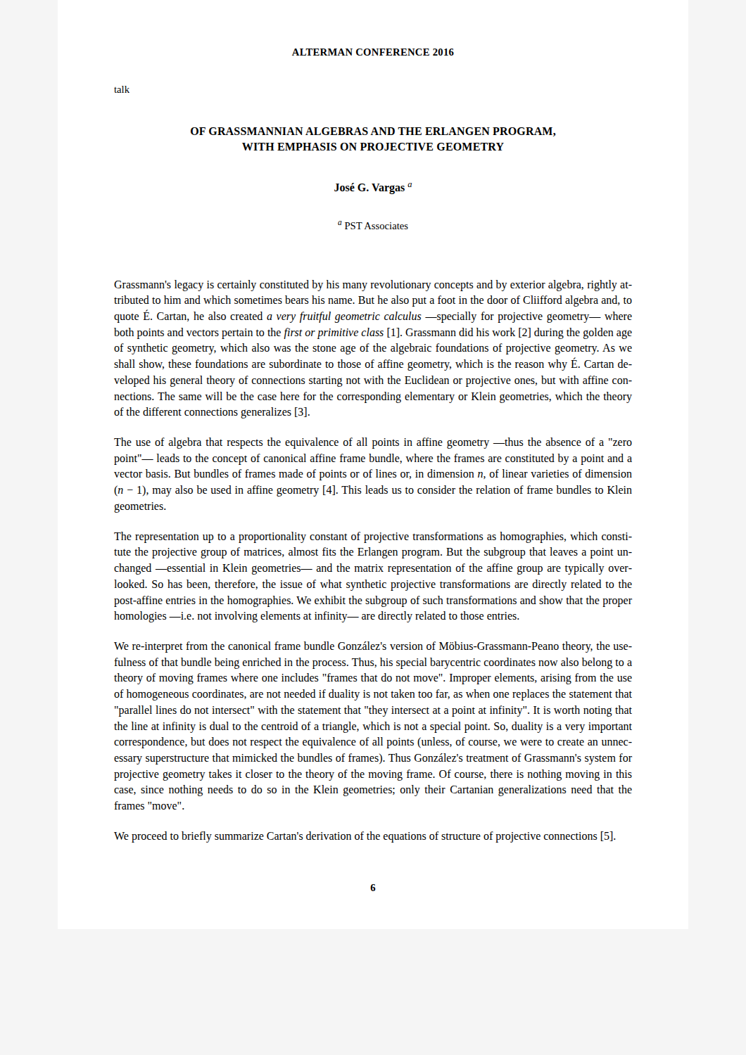ALTERMAN CONFERENCE 2016
talk
OF GRASSMANNIAN ALGEBRAS AND THE ERLANGEN PROGRAM,
WITH EMPHASIS ON PROJECTIVE GEOMETRY
José G. Vargas a
a PST Associates
Grassmann's legacy is certainly constituted by his many revolutionary concepts and by exterior algebra, rightly attributed to him and which sometimes bears his name. But he also put a foot in the door of Cliifford algebra and, to quote É. Cartan, he also created a very fruitful geometric calculus —specially for projective geometry— where both points and vectors pertain to the first or primitive class [1]. Grassmann did his work [2] during the golden age of synthetic geometry, which also was the stone age of the algebraic foundations of projective geometry. As we shall show, these foundations are subordinate to those of affine geometry, which is the reason why É. Cartan developed his general theory of connections starting not with the Euclidean or projective ones, but with affine connections. The same will be the case here for the corresponding elementary or Klein geometries, which the theory of the different connections generalizes [3].
The use of algebra that respects the equivalence of all points in affine geometry —thus the absence of a "zero point"— leads to the concept of canonical affine frame bundle, where the frames are constituted by a point and a vector basis. But bundles of frames made of points or of lines or, in dimension n, of linear varieties of dimension (n − 1), may also be used in affine geometry [4]. This leads us to consider the relation of frame bundles to Klein geometries.
The representation up to a proportionality constant of projective transformations as homographies, which constitute the projective group of matrices, almost fits the Erlangen program. But the subgroup that leaves a point unchanged —essential in Klein geometries— and the matrix representation of the affine group are typically overlooked. So has been, therefore, the issue of what synthetic projective transformations are directly related to the post-affine entries in the homographies. We exhibit the subgroup of such transformations and show that the proper homologies —i.e. not involving elements at infinity— are directly related to those entries.
We re-interpret from the canonical frame bundle González's version of Möbius-Grassmann-Peano theory, the usefulness of that bundle being enriched in the process. Thus, his special barycentric coordinates now also belong to a theory of moving frames where one includes "frames that do not move". Improper elements, arising from the use of homogeneous coordinates, are not needed if duality is not taken too far, as when one replaces the statement that "parallel lines do not intersect" with the statement that "they intersect at a point at infinity". It is worth noting that the line at infinity is dual to the centroid of a triangle, which is not a special point. So, duality is a very important correspondence, but does not respect the equivalence of all points (unless, of course, we were to create an unnecessary superstructure that mimicked the bundles of frames). Thus González's treatment of Grassmann's system for projective geometry takes it closer to the theory of the moving frame. Of course, there is nothing moving in this case, since nothing needs to do so in the Klein geometries; only their Cartanian generalizations need that the frames "move".
We proceed to briefly summarize Cartan's derivation of the equations of structure of projective connections [5].
6